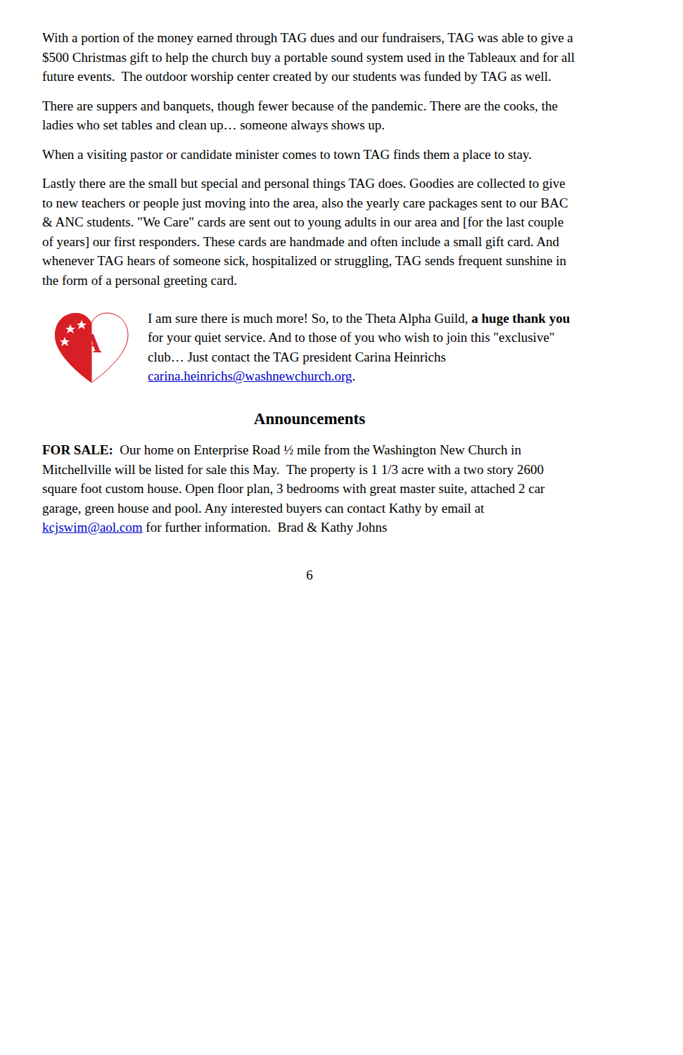With a portion of the money earned through TAG dues and our fundraisers, TAG was able to give a $500 Christmas gift to help the church buy a portable sound system used in the Tableaux and for all future events. The outdoor worship center created by our students was funded by TAG as well.
There are suppers and banquets, though fewer because of the pandemic. There are the cooks, the ladies who set tables and clean up… someone always shows up.
When a visiting pastor or candidate minister comes to town TAG finds them a place to stay.
Lastly there are the small but special and personal things TAG does. Goodies are collected to give to new teachers or people just moving into the area, also the yearly care packages sent to our BAC & ANC students. "We Care" cards are sent out to young adults in our area and [for the last couple of years] our first responders. These cards are handmade and often include a small gift card. And whenever TAG hears of someone sick, hospitalized or struggling, TAG sends frequent sunshine in the form of a personal greeting card.
A
I am sure there is much more! So, to the Theta Alpha Guild, a huge thank you for your quiet service. And to those of you who wish to join this "exclusive" club… Just contact the TAG president Carina Heinrichs carina.heinrichs@washnewchurch.org.
Announcements
FOR SALE: Our home on Enterprise Road ½ mile from the Washington New Church in Mitchellville will be listed for sale this May. The property is 1 1/3 acre with a two story 2600 square foot custom house. Open floor plan, 3 bedrooms with great master suite, attached 2 car garage, green house and pool. Any interested buyers can contact Kathy by email at kcjswim@aol.com for further information. Brad & Kathy Johns
6